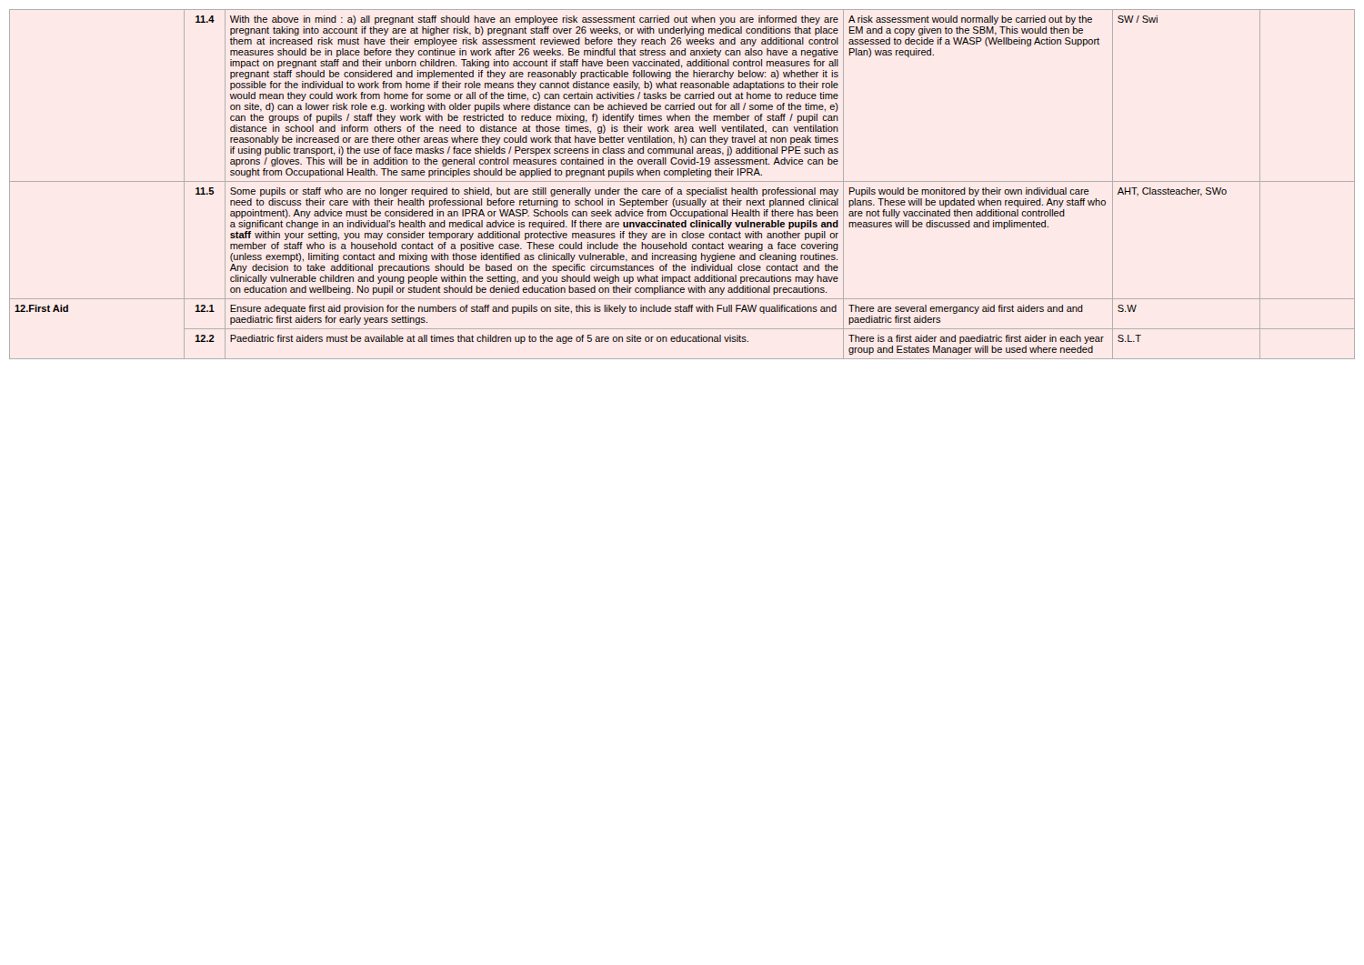| | 11.4 | With the above in mind : a) all pregnant staff should have an employee risk assessment carried out when you are informed they are pregnant taking into account if they are at higher risk, b) pregnant staff over 26 weeks, or with underlying medical conditions that place them at increased risk must have their employee risk assessment reviewed before they reach 26 weeks and any additional control measures should be in place before they continue in work after 26 weeks. Be mindful that stress and anxiety can also have a negative impact on pregnant staff and their unborn children. Taking into account if staff have been vaccinated, additional control measures for all pregnant staff should be considered and implemented if they are reasonably practicable following the hierarchy below: a) whether it is possible for the individual to work from home if their role means they cannot distance easily, b) what reasonable adaptations to their role would mean they could work from home for some or all of the time, c) can certain activities / tasks be carried out at home to reduce time on site, d) can a lower risk role e.g. working with older pupils where distance can be achieved be carried out for all / some of the time, e) can the groups of pupils / staff they work with be restricted to reduce mixing, f) identify times when the member of staff / pupil can distance in school and inform others of the need to distance at those times, g) is their work area well ventilated, can ventilation reasonably be increased or are there other areas where they could work that have better ventilation, h) can they travel at non peak times if using public transport, i) the use of face masks / face shields / Perspex screens in class and communal areas, j) additional PPE such as aprons / gloves. This will be in addition to the general control measures contained in the overall Covid-19 assessment. Advice can be sought from Occupational Health. The same principles should be applied to pregnant pupils when completing their IPRA. | A risk assessment would normally be carried out by the EM and a copy given to the SBM, This would then be assessed to decide if a WASP (Wellbeing Action Support Plan) was required. | SW / Swi | |
| | 11.5 | Some pupils or staff who are no longer required to shield, but are still generally under the care of a specialist health professional may need to discuss their care with their health professional before returning to school in September (usually at their next planned clinical appointment). Any advice must be considered in an IPRA or WASP. Schools can seek advice from Occupational Health if there has been a significant change in an individual's health and medical advice is required. If there are unvaccinated clinically vulnerable pupils and staff within your setting, you may consider temporary additional protective measures if they are in close contact with another pupil or member of staff who is a household contact of a positive case. These could include the household contact wearing a face covering (unless exempt), limiting contact and mixing with those identified as clinically vulnerable, and increasing hygiene and cleaning routines. Any decision to take additional precautions should be based on the specific circumstances of the individual close contact and the clinically vulnerable children and young people within the setting, and you should weigh up what impact additional precautions may have on education and wellbeing. No pupil or student should be denied education based on their compliance with any additional precautions. | Pupils would be monitored by their own individual care plans. These will be updated when required. Any staff who are not fully vaccinated then additional controlled measures will be discussed and implimented. | AHT, Classteacher, SWo | |
| 12.First Aid | 12.1 | Ensure adequate first aid provision for the numbers of staff and pupils on site, this is likely to include staff with Full FAW qualifications and paediatric first aiders for early years settings. | There are several emergancy aid first aiders and and paediatric first aiders | S.W | |
| 12.2 | Paediatric first aiders must be available at all times that children up to the age of 5 are on site or on educational visits. | There is a first aider and paediatric first aider in each year group and Estates Manager will be used where needed | S.L.T | |